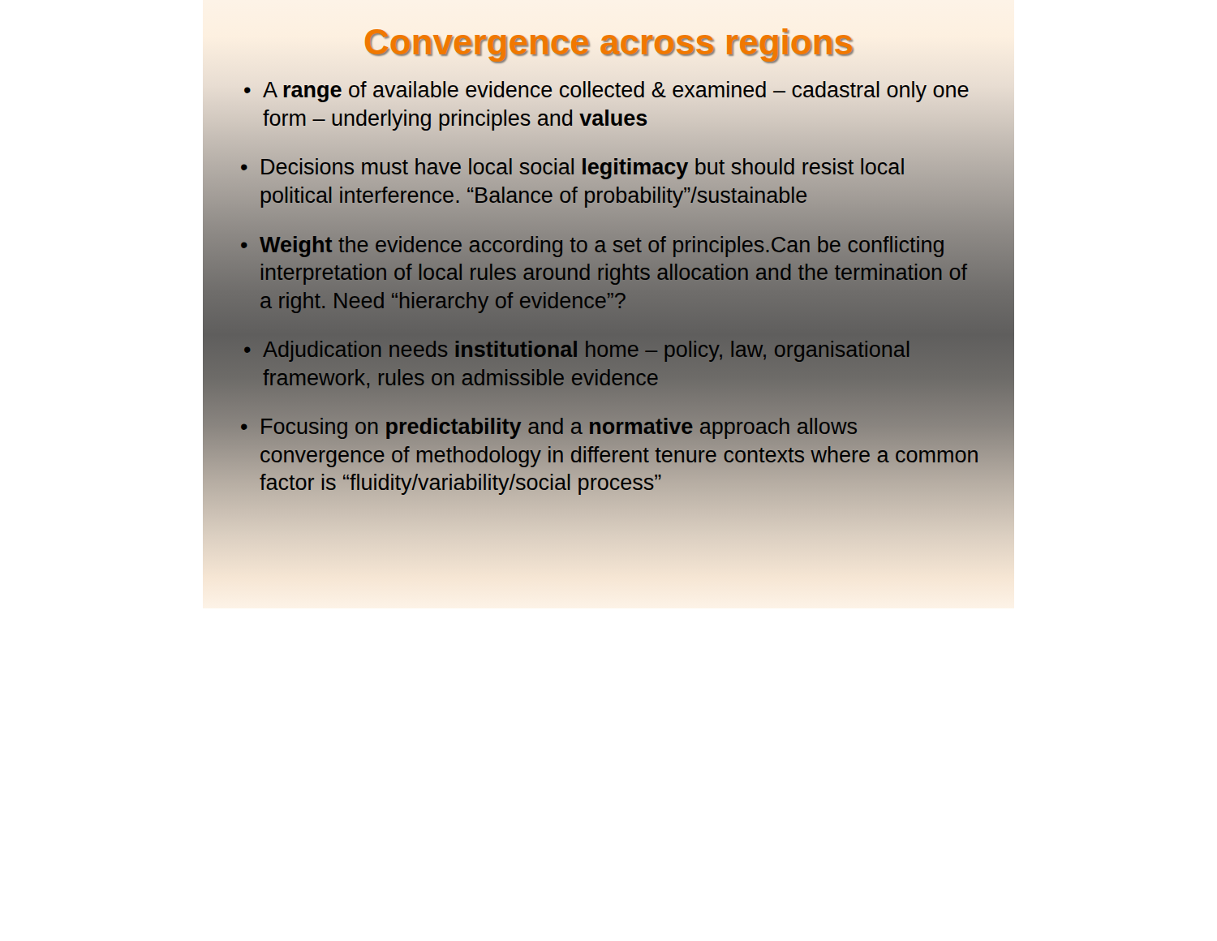Convergence across regions
A range of available evidence collected & examined – cadastral only one form – underlying principles and values
Decisions must have local social legitimacy but should resist local political interference. “Balance of probability”/sustainable
Weight the evidence according to a set of principles.Can be conflicting interpretation of local rules around rights allocation and the termination of a right. Need “hierarchy of evidence”?
Adjudication needs institutional home – policy, law, organisational framework, rules on admissible evidence
Focusing on predictability and a normative approach allows convergence of methodology in different tenure contexts where a common factor is “fluidity/variability/social process”